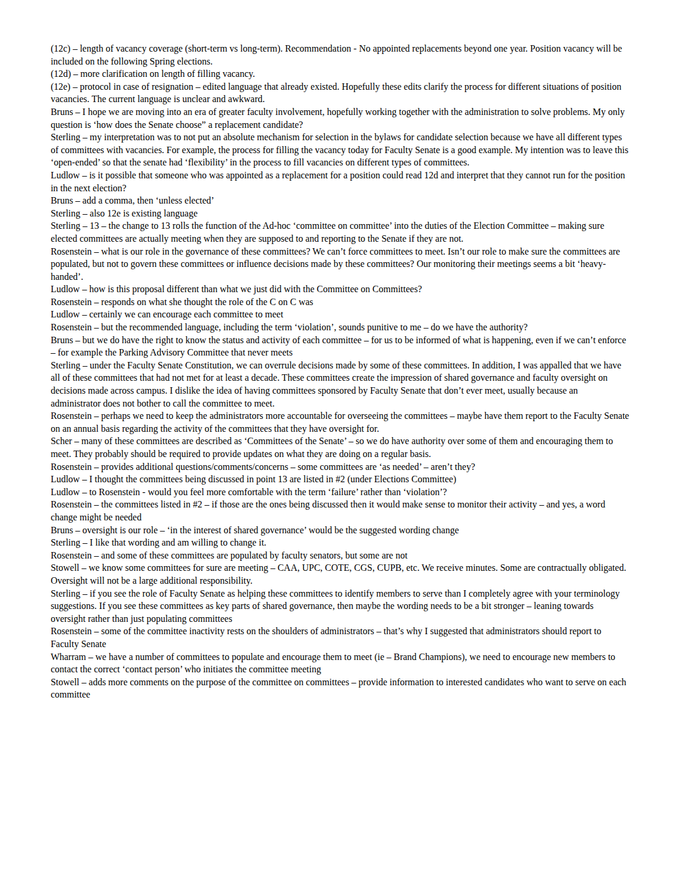(12c) – length of vacancy coverage (short-term vs long-term). Recommendation - No appointed replacements beyond one year. Position vacancy will be included on the following Spring elections.
(12d) – more clarification on length of filling vacancy.
(12e) – protocol in case of resignation – edited language that already existed. Hopefully these edits clarify the process for different situations of position vacancies. The current language is unclear and awkward.
Bruns – I hope we are moving into an era of greater faculty involvement, hopefully working together with the administration to solve problems. My only question is ‘how does the Senate choose” a replacement candidate?
Sterling – my interpretation was to not put an absolute mechanism for selection in the bylaws for candidate selection because we have all different types of committees with vacancies. For example, the process for filling the vacancy today for Faculty Senate is a good example. My intention was to leave this ‘open-ended’ so that the senate had ‘flexibility’ in the process to fill vacancies on different types of committees.
Ludlow – is it possible that someone who was appointed as a replacement for a position could read 12d and interpret that they cannot run for the position in the next election?
Bruns – add a comma, then ‘unless elected’
Sterling – also 12e is existing language
Sterling – 13 – the change to 13 rolls the function of the Ad-hoc ‘committee on committee’ into the duties of the Election Committee – making sure elected committees are actually meeting when they are supposed to and reporting to the Senate if they are not.
Rosenstein – what is our role in the governance of these committees? We can’t force committees to meet. Isn’t our role to make sure the committees are populated, but not to govern these committees or influence decisions made by these committees? Our monitoring their meetings seems a bit ‘heavy-handed’.
Ludlow – how is this proposal different than what we just did with the Committee on Committees?
Rosenstein – responds on what she thought the role of the C on C was
Ludlow – certainly we can encourage each committee to meet
Rosenstein – but the recommended language, including the term ‘violation’, sounds punitive to me – do we have the authority?
Bruns – but we do have the right to know the status and activity of each committee – for us to be informed of what is happening, even if we can’t enforce – for example the Parking Advisory Committee that never meets
Sterling – under the Faculty Senate Constitution, we can overrule decisions made by some of these committees. In addition, I was appalled that we have all of these committees that had not met for at least a decade. These committees create the impression of shared governance and faculty oversight on decisions made across campus. I dislike the idea of having committees sponsored by Faculty Senate that don’t ever meet, usually because an administrator does not bother to call the committee to meet.
Rosenstein – perhaps we need to keep the administrators more accountable for overseeing the committees – maybe have them report to the Faculty Senate on an annual basis regarding the activity of the committees that they have oversight for.
Scher – many of these committees are described as ‘Committees of the Senate’ – so we do have authority over some of them and encouraging them to meet. They probably should be required to provide updates on what they are doing on a regular basis.
Rosenstein – provides additional questions/comments/concerns – some committees are ‘as needed’ – aren’t they?
Ludlow – I thought the committees being discussed in point 13 are listed in #2 (under Elections Committee)
Ludlow – to Rosenstein - would you feel more comfortable with the term ‘failure’ rather than ‘violation’?
Rosenstein – the committees listed in #2 – if those are the ones being discussed then it would make sense to monitor their activity – and yes, a word change might be needed
Bruns – oversight is our role – ‘in the interest of shared governance’ would be the suggested wording change
Sterling – I like that wording and am willing to change it.
Rosenstein – and some of these committees are populated by faculty senators, but some are not
Stowell – we know some committees for sure are meeting – CAA, UPC, COTE, CGS, CUPB, etc. We receive minutes. Some are contractually obligated. Oversight will not be a large additional responsibility.
Sterling – if you see the role of Faculty Senate as helping these committees to identify members to serve than I completely agree with your terminology suggestions. If you see these committees as key parts of shared governance, then maybe the wording needs to be a bit stronger – leaning towards oversight rather than just populating committees
Rosenstein – some of the committee inactivity rests on the shoulders of administrators – that’s why I suggested that administrators should report to Faculty Senate
Wharram – we have a number of committees to populate and encourage them to meet (ie – Brand Champions), we need to encourage new members to contact the correct ‘contact person’ who initiates the committee meeting
Stowell – adds more comments on the purpose of the committee on committees – provide information to interested candidates who want to serve on each committee